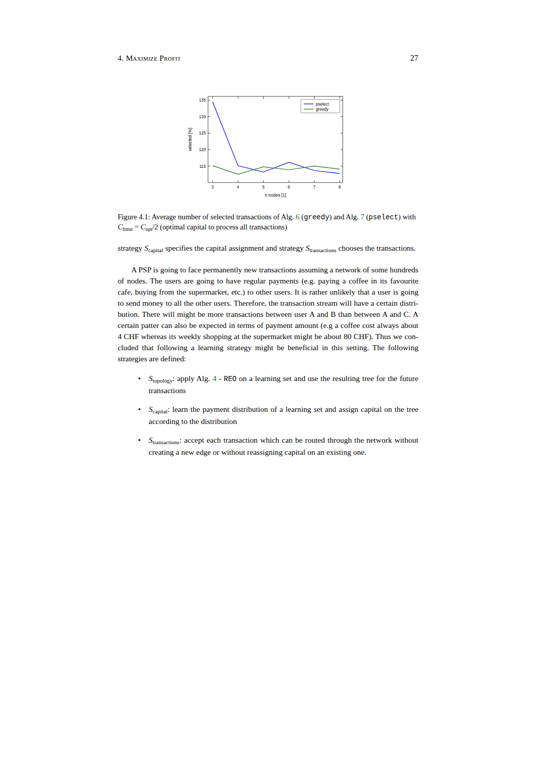4. Maximize Profit
27
135 130 125 120 115 3 4 5 6 7 8 n nodes [1] selected [%] pselect greedy
Figure 4.1: Average number of selected transactions of Alg. 6 (greedy) and Alg. 7 (pselect) with Climit = Copt/2 (optimal capital to process all transactions)
strategy Scapital specifies the capital assignment and strategy Stransactions chooses the transactions.
A PSP is going to face permanently new transactions assuming a network of some hundreds of nodes. The users are going to have regular payments (e.g. paying a coffee in its favourite cafe, buying from the supermarket, etc.) to other users. It is rather unlikely that a user is going to send money to all the other users. Therefore, the transaction stream will have a certain distribution. There will might be more transactions between user A and B than between A and C. A certain patter can also be expected in terms of payment amount (e.g a coffee cost always about 4 CHF whereas its weekly shopping at the supermarket might be about 80 CHF). Thus we concluded that following a learning strategy might be beneficial in this setting. The following strategies are defined:
Stopology: apply Alg. 4 - REO on a learning set and use the resulting tree for the future transactions
Scapital: learn the payment distribution of a learning set and assign capital on the tree according to the distribution
Stransactions: accept each transaction which can be routed through the network without creating a new edge or without reassigning capital on an existing one.